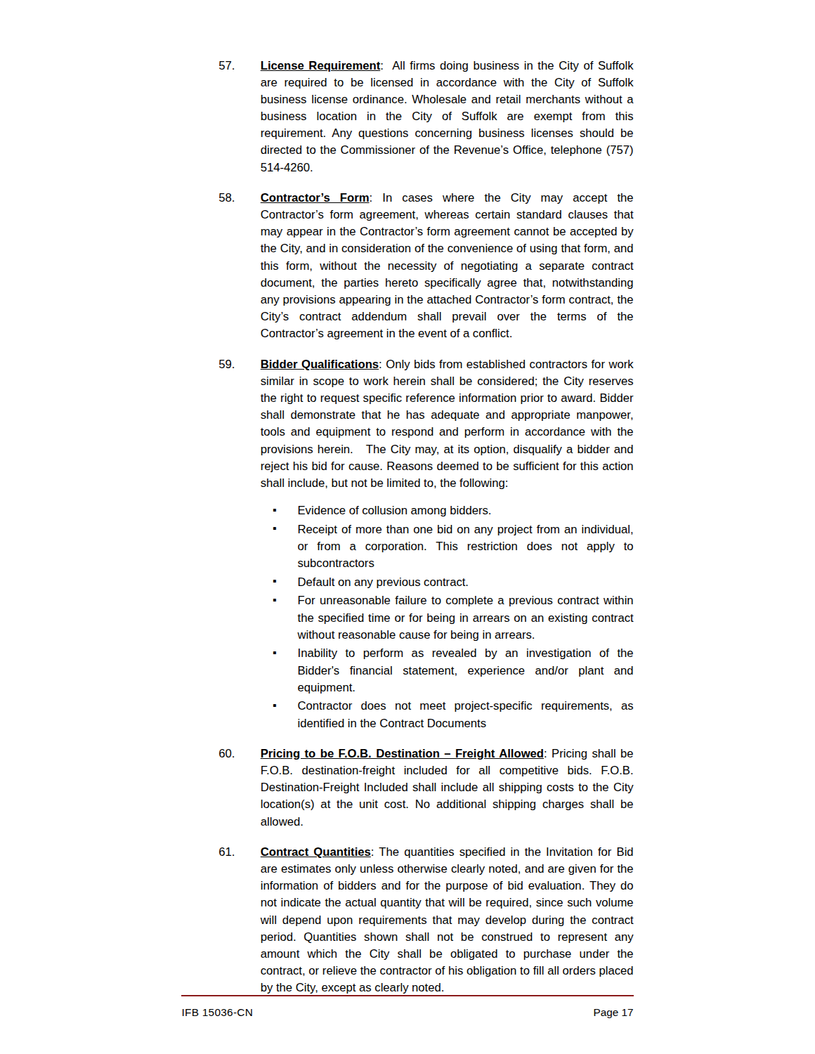57. License Requirement: All firms doing business in the City of Suffolk are required to be licensed in accordance with the City of Suffolk business license ordinance. Wholesale and retail merchants without a business location in the City of Suffolk are exempt from this requirement. Any questions concerning business licenses should be directed to the Commissioner of the Revenue’s Office, telephone (757) 514-4260.
58. Contractor’s Form: In cases where the City may accept the Contractor’s form agreement, whereas certain standard clauses that may appear in the Contractor’s form agreement cannot be accepted by the City, and in consideration of the convenience of using that form, and this form, without the necessity of negotiating a separate contract document, the parties hereto specifically agree that, notwithstanding any provisions appearing in the attached Contractor’s form contract, the City’s contract addendum shall prevail over the terms of the Contractor’s agreement in the event of a conflict.
59. Bidder Qualifications: Only bids from established contractors for work similar in scope to work herein shall be considered; the City reserves the right to request specific reference information prior to award. Bidder shall demonstrate that he has adequate and appropriate manpower, tools and equipment to respond and perform in accordance with the provisions herein. The City may, at its option, disqualify a bidder and reject his bid for cause. Reasons deemed to be sufficient for this action shall include, but not be limited to, the following:
Evidence of collusion among bidders.
Receipt of more than one bid on any project from an individual, or from a corporation. This restriction does not apply to subcontractors
Default on any previous contract.
For unreasonable failure to complete a previous contract within the specified time or for being in arrears on an existing contract without reasonable cause for being in arrears.
Inability to perform as revealed by an investigation of the Bidder's financial statement, experience and/or plant and equipment.
Contractor does not meet project-specific requirements, as identified in the Contract Documents
60. Pricing to be F.O.B. Destination – Freight Allowed: Pricing shall be F.O.B. destination-freight included for all competitive bids. F.O.B. Destination-Freight Included shall include all shipping costs to the City location(s) at the unit cost. No additional shipping charges shall be allowed.
61. Contract Quantities: The quantities specified in the Invitation for Bid are estimates only unless otherwise clearly noted, and are given for the information of bidders and for the purpose of bid evaluation. They do not indicate the actual quantity that will be required, since such volume will depend upon requirements that may develop during the contract period. Quantities shown shall not be construed to represent any amount which the City shall be obligated to purchase under the contract, or relieve the contractor of his obligation to fill all orders placed by the City, except as clearly noted.
IFB 15036-CN Page 17